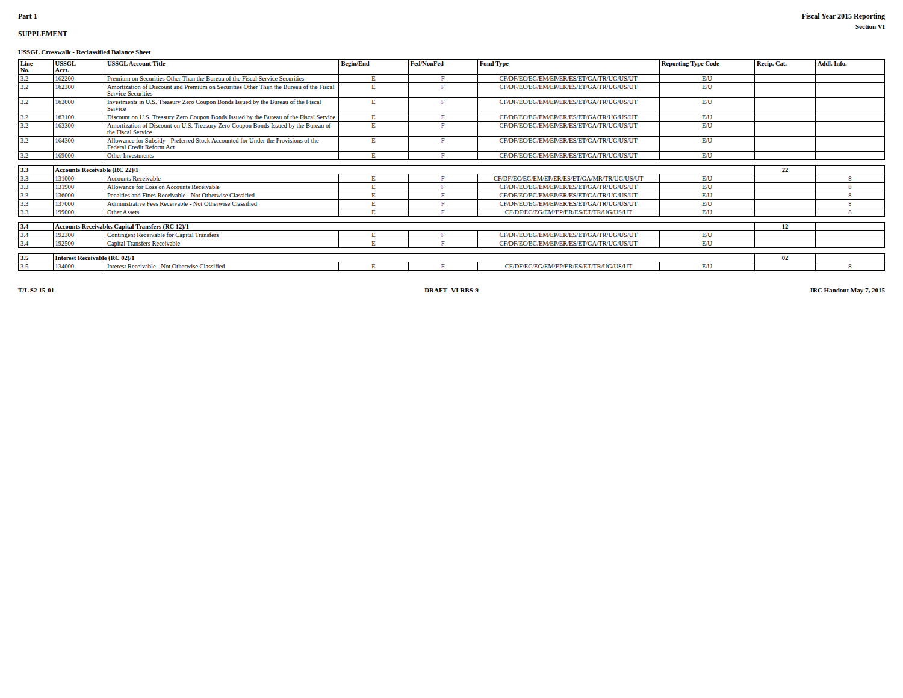Part 1
Fiscal Year 2015 Reporting
Section VI
SUPPLEMENT
USSGL Crosswalk - Reclassified Balance Sheet
| Line No. | USSGL Acct. | USSGL Account Title | Begin/End | Fed/NonFed | Fund Type | Reporting Type Code | Recip. Cat. | Addl. Info. |
| --- | --- | --- | --- | --- | --- | --- | --- | --- |
| 3.2 | 162200 | Premium on Securities Other Than the Bureau of the Fiscal Service Securities | E | F | CF/DF/EC/EG/EM/EP/ER/ES/ET/GA/TR/UG/US/UT | E/U | | |
| 3.2 | 162300 | Amortization of Discount and Premium on Securities Other Than the Bureau of the Fiscal Service Securities | E | F | CF/DF/EC/EG/EM/EP/ER/ES/ET/GA/TR/UG/US/UT | E/U | | |
| 3.2 | 163000 | Investments in U.S. Treasury Zero Coupon Bonds Issued by the Bureau of the Fiscal Service | E | F | CF/DF/EC/EG/EM/EP/ER/ES/ET/GA/TR/UG/US/UT | E/U | | |
| 3.2 | 163100 | Discount on U.S. Treasury Zero Coupon Bonds Issued by the Bureau of the Fiscal Service | E | F | CF/DF/EC/EG/EM/EP/ER/ES/ET/GA/TR/UG/US/UT | E/U | | |
| 3.2 | 163300 | Amortization of Discount on U.S. Treasury Zero Coupon Bonds Issued by the Bureau of the Fiscal Service | E | F | CF/DF/EC/EG/EM/EP/ER/ES/ET/GA/TR/UG/US/UT | E/U | | |
| 3.2 | 164300 | Allowance for Subsidy - Preferred Stock Accounted for Under the Provisions of the Federal Credit Reform Act | E | F | CF/DF/EC/EG/EM/EP/ER/ES/ET/GA/TR/UG/US/UT | E/U | | |
| 3.2 | 169000 | Other Investments | E | F | CF/DF/EC/EG/EM/EP/ER/ES/ET/GA/TR/UG/US/UT | E/U | | |
| 3.3 | Accounts Receivable (RC 22)/1 | 22 | |
| 3.3 | 131000 | Accounts Receivable | E | F | CF/DF/EC/EG/EM/EP/ER/ES/ET/GA/MR/TR/UG/US/UT | E/U | | 8 |
| 3.3 | 131900 | Allowance for Loss on Accounts Receivable | E | F | CF/DF/EC/EG/EM/EP/ER/ES/ET/GA/TR/UG/US/UT | E/U | | 8 |
| 3.3 | 136000 | Penalties and Fines Receivable - Not Otherwise Classified | E | F | CF/DF/EC/EG/EM/EP/ER/ES/ET/GA/TR/UG/US/UT | E/U | | 8 |
| 3.3 | 137000 | Administrative Fees Receivable - Not Otherwise Classified | E | F | CF/DF/EC/EG/EM/EP/ER/ES/ET/GA/TR/UG/US/UT | E/U | | 8 |
| 3.3 | 199000 | Other Assets | E | F | CF/DF/EC/EG/EM/EP/ER/ES/ET/TR/UG/US/UT | E/U | | 8 |
| 3.4 | Accounts Receivable, Capital Transfers (RC 12)/1 | 12 | |
| 3.4 | 192300 | Contingent Receivable for Capital Transfers | E | F | CF/DF/EC/EG/EM/EP/ER/ES/ET/GA/TR/UG/US/UT | E/U | | |
| 3.4 | 192500 | Capital Transfers Receivable | E | F | CF/DF/EC/EG/EM/EP/ER/ES/ET/GA/TR/UG/US/UT | E/U | | |
| 3.5 | Interest Receivable (RC 02)/1 | 02 | |
| 3.5 | 134000 | Interest Receivable - Not Otherwise Classified | E | F | CF/DF/EC/EG/EM/EP/ER/ES/ET/TR/UG/US/UT | E/U | | 8 |
T/L S2 15-01 DRAFT -VI RBS-9 IRC Handout May 7, 2015